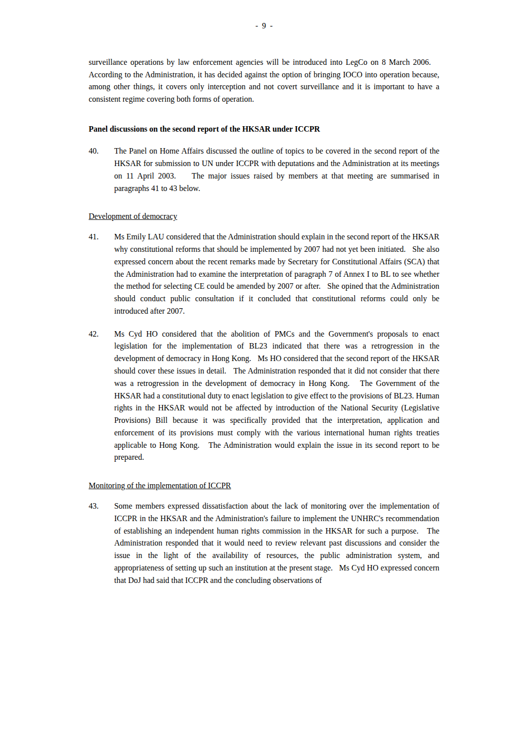- 9 -
surveillance operations by law enforcement agencies will be introduced into LegCo on 8 March 2006. According to the Administration, it has decided against the option of bringing IOCO into operation because, among other things, it covers only interception and not covert surveillance and it is important to have a consistent regime covering both forms of operation.
Panel discussions on the second report of the HKSAR under ICCPR
40.
The Panel on Home Affairs discussed the outline of topics to be covered in the second report of the HKSAR for submission to UN under ICCPR with deputations and the Administration at its meetings on 11 April 2003. The major issues raised by members at that meeting are summarised in paragraphs 41 to 43 below.
Development of democracy
41.
Ms Emily LAU considered that the Administration should explain in the second report of the HKSAR why constitutional reforms that should be implemented by 2007 had not yet been initiated. She also expressed concern about the recent remarks made by Secretary for Constitutional Affairs (SCA) that the Administration had to examine the interpretation of paragraph 7 of Annex I to BL to see whether the method for selecting CE could be amended by 2007 or after. She opined that the Administration should conduct public consultation if it concluded that constitutional reforms could only be introduced after 2007.
42.
Ms Cyd HO considered that the abolition of PMCs and the Government's proposals to enact legislation for the implementation of BL23 indicated that there was a retrogression in the development of democracy in Hong Kong. Ms HO considered that the second report of the HKSAR should cover these issues in detail. The Administration responded that it did not consider that there was a retrogression in the development of democracy in Hong Kong. The Government of the HKSAR had a constitutional duty to enact legislation to give effect to the provisions of BL23. Human rights in the HKSAR would not be affected by introduction of the National Security (Legislative Provisions) Bill because it was specifically provided that the interpretation, application and enforcement of its provisions must comply with the various international human rights treaties applicable to Hong Kong. The Administration would explain the issue in its second report to be prepared.
Monitoring of the implementation of ICCPR
43.
Some members expressed dissatisfaction about the lack of monitoring over the implementation of ICCPR in the HKSAR and the Administration's failure to implement the UNHRC's recommendation of establishing an independent human rights commission in the HKSAR for such a purpose. The Administration responded that it would need to review relevant past discussions and consider the issue in the light of the availability of resources, the public administration system, and appropriateness of setting up such an institution at the present stage. Ms Cyd HO expressed concern that DoJ had said that ICCPR and the concluding observations of